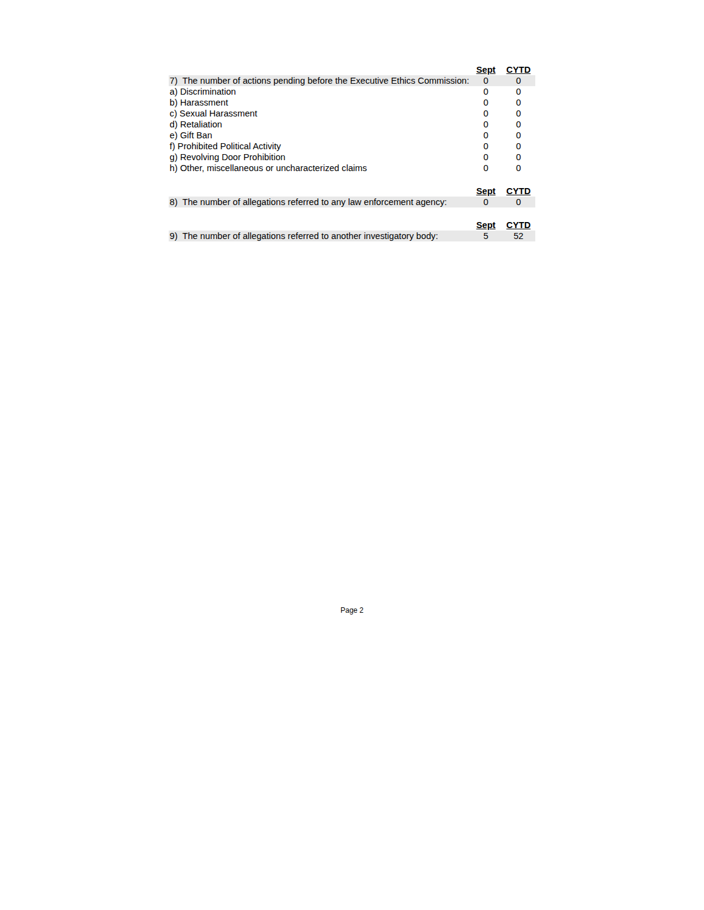| | Sept | CYTD |
| 7) The number of actions pending before the Executive Ethics Commission: | 0 | 0 |
| a) Discrimination | 0 | 0 |
| b) Harassment | 0 | 0 |
| c) Sexual Harassment | 0 | 0 |
| d) Retaliation | 0 | 0 |
| e) Gift Ban | 0 | 0 |
| f) Prohibited Political Activity | 0 | 0 |
| g) Revolving Door Prohibition | 0 | 0 |
| h) Other, miscellaneous or uncharacterized claims | 0 | 0 |
| | Sept | CYTD |
| 8) The number of allegations referred to any law enforcement agency: | 0 | 0 |
| | Sept | CYTD |
| 9) The number of allegations referred to another investigatory body: | 5 | 52 |
Page 2